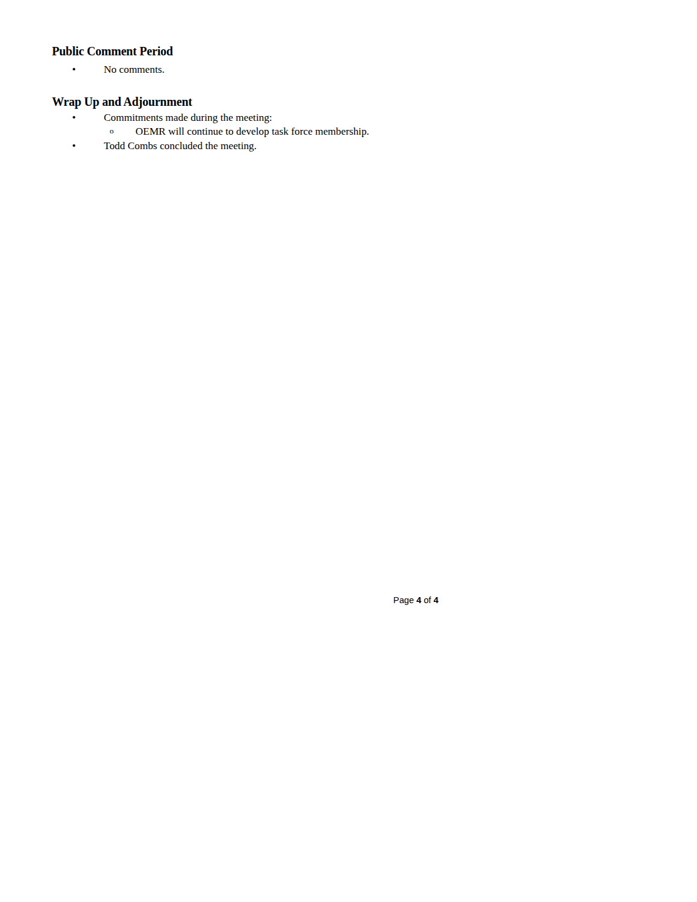Public Comment Period
No comments.
Wrap Up and Adjournment
Commitments made during the meeting:
OEMR will continue to develop task force membership.
Todd Combs concluded the meeting.
Page 4 of 4